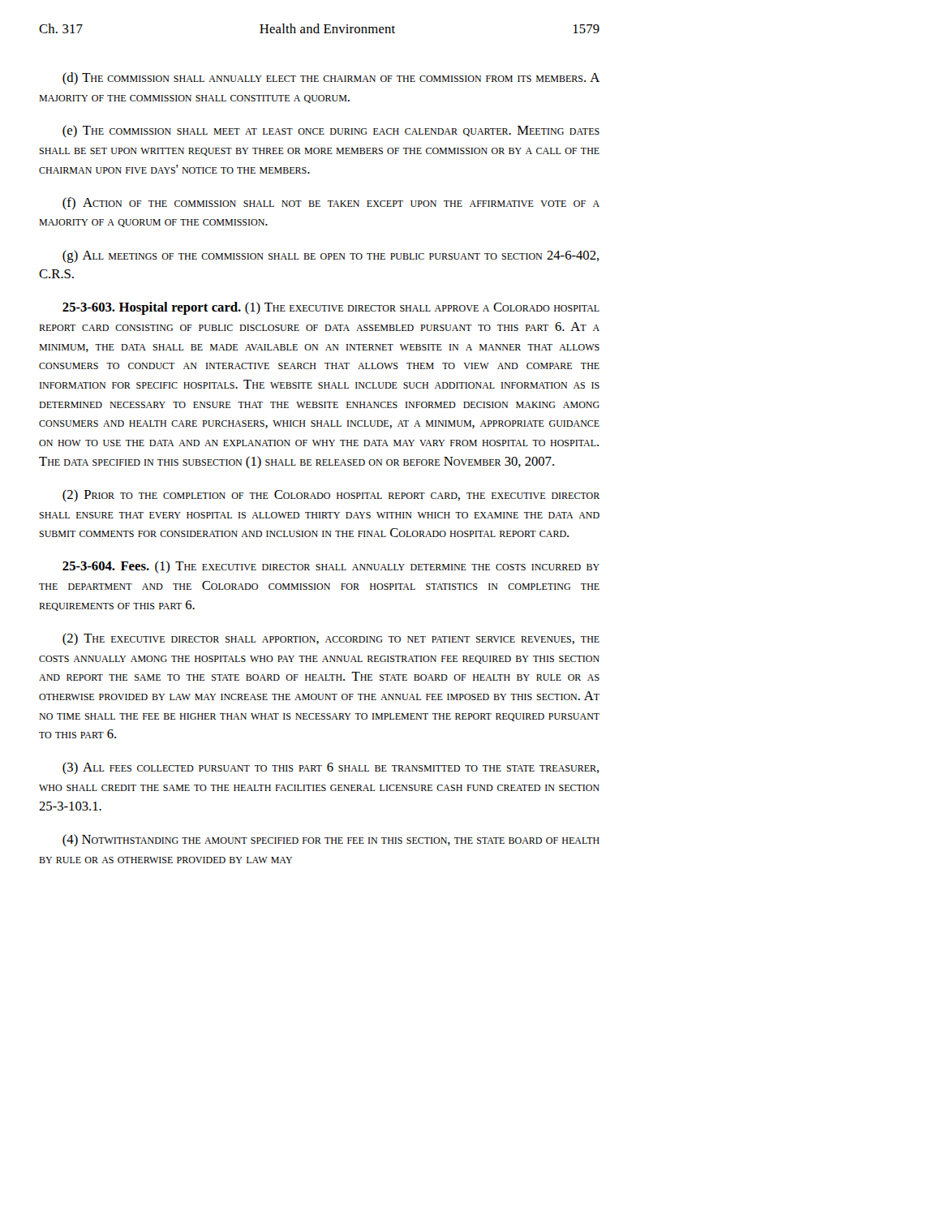Ch. 317 Health and Environment 1579
(d) The commission shall annually elect the chairman of the commission from its members. A majority of the commission shall constitute a quorum.
(e) The commission shall meet at least once during each calendar quarter. Meeting dates shall be set upon written request by three or more members of the commission or by a call of the chairman upon five days' notice to the members.
(f) Action of the commission shall not be taken except upon the affirmative vote of a majority of a quorum of the commission.
(g) All meetings of the commission shall be open to the public pursuant to section 24-6-402, C.R.S.
25-3-603. Hospital report card. (1) The executive director shall approve a Colorado hospital report card consisting of public disclosure of data assembled pursuant to this part 6. At a minimum, the data shall be made available on an internet website in a manner that allows consumers to conduct an interactive search that allows them to view and compare the information for specific hospitals. The website shall include such additional information as is determined necessary to ensure that the website enhances informed decision making among consumers and health care purchasers, which shall include, at a minimum, appropriate guidance on how to use the data and an explanation of why the data may vary from hospital to hospital. The data specified in this subsection (1) shall be released on or before November 30, 2007.
(2) Prior to the completion of the Colorado hospital report card, the executive director shall ensure that every hospital is allowed thirty days within which to examine the data and submit comments for consideration and inclusion in the final Colorado hospital report card.
25-3-604. Fees. (1) The executive director shall annually determine the costs incurred by the department and the Colorado commission for hospital statistics in completing the requirements of this part 6.
(2) The executive director shall apportion, according to net patient service revenues, the costs annually among the hospitals who pay the annual registration fee required by this section and report the same to the state board of health. The state board of health by rule or as otherwise provided by law may increase the amount of the annual fee imposed by this section. At no time shall the fee be higher than what is necessary to implement the report required pursuant to this part 6.
(3) All fees collected pursuant to this part 6 shall be transmitted to the state treasurer, who shall credit the same to the health facilities general licensure cash fund created in section 25-3-103.1.
(4) Notwithstanding the amount specified for the fee in this section, the state board of health by rule or as otherwise provided by law may